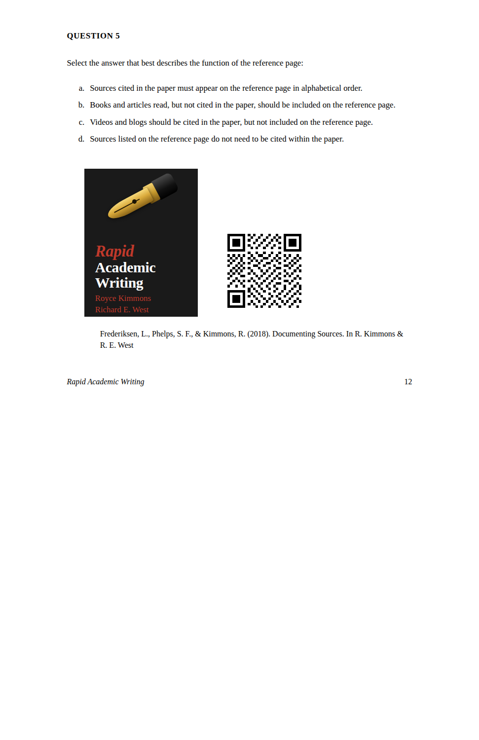QUESTION 5
Select the answer that best describes the function of the reference page:
Sources cited in the paper must appear on the reference page in alphabetical order.
Books and articles read, but not cited in the paper, should be included on the reference page.
Videos and blogs should be cited in the paper, but not included on the reference page.
Sources listed on the reference page do not need to be cited within the paper.
Rapid Academic Writing
Royce Kimmons
Richard E. West
Frederiksen, L., Phelps, S. F., & Kimmons, R. (2018). Documenting Sources. In R. Kimmons & R. E. West
Rapid Academic Writing 12